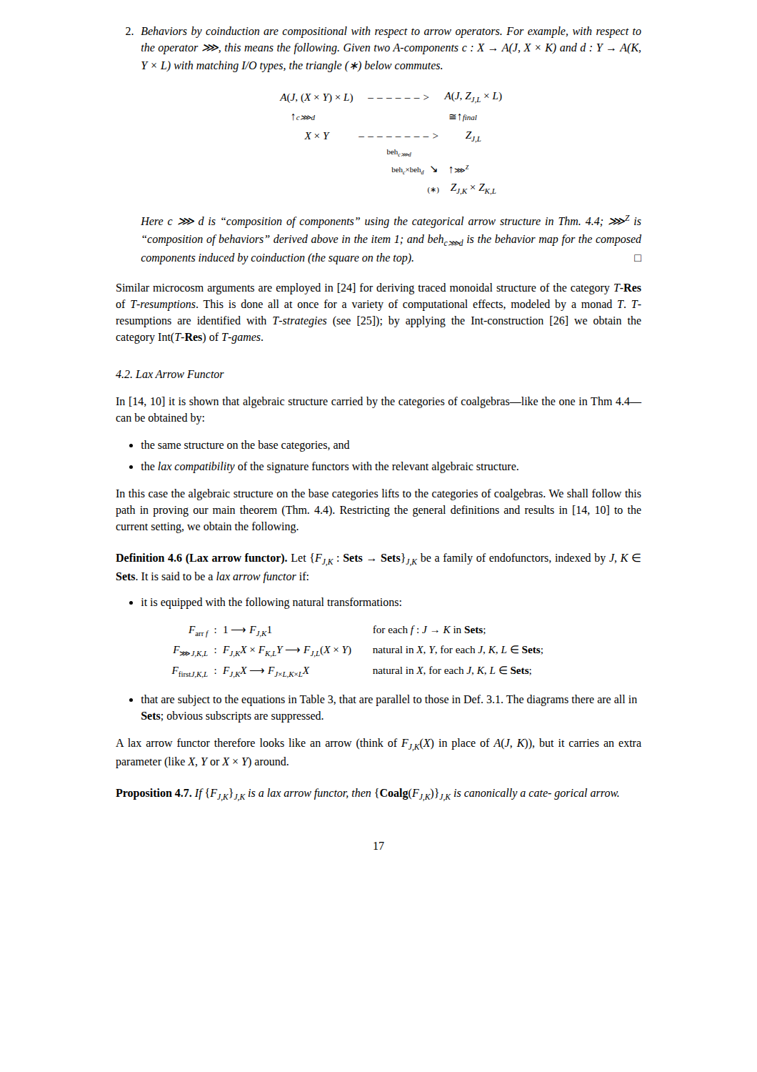2.
Behaviors by coinduction are compositional with respect to arrow operators. For example, with respect to the operator ⋙, this means the following. Given two A-components c : X → A(J, X × K) and d : Y → A(K, Y × L) with matching I/O types, the triangle (∗) below commutes.
| A ( J , ( X × Y ) × L ) | – – – – – – > | A ( J , Z J,L × L ) |
| ↑ c⋙d | | ≅ ↑ final |
| X × Y | – – – – – – – – > | Z J,L |
| | beh c⋙d | |
| | beh c ×beh d ↘ | ↑ ⋙ Z |
| | (∗) | Z J,K × Z K,L |
Here c ⋙ d is “composition of components” using the categorical arrow structure in Thm. 4.4; ⋙Z is “composition of behaviors” derived above in the item 1; and behc⋙d is the behavior map for the composed components induced by coinduction (the square on the top). □
Similar microcosm arguments are employed in [24] for deriving traced monoidal structure of the category T-Res of T-resumptions. This is done all at once for a variety of computational effects, modeled by a monad T. T-resumptions are identified with T-strategies (see [25]); by applying the Int-construction [26] we obtain the category Int(T-Res) of T-games.
4.2. Lax Arrow Functor
In [14, 10] it is shown that algebraic structure carried by the categories of coalgebras—like the one in Thm 4.4—can be obtained by:
the same structure on the base categories, and
the lax compatibility of the signature functors with the relevant algebraic structure.
In this case the algebraic structure on the base categories lifts to the categories of coalgebras. We shall follow this path in proving our main theorem (Thm. 4.4). Restricting the general definitions and results in [14, 10] to the current setting, we obtain the following.
Definition 4.6 (Lax arrow functor). Let {FJ,K : Sets → Sets}J,K be a family of endofunctors, indexed by J, K ∈ Sets. It is said to be a lax arrow functor if:
it is equipped with the following natural transformations:
| F arr f | : | 1 ⟶ F J,K 1 | for each f : J → K in Sets ; |
| F ⋙ J,K,L | : | F J,K X × F K,L Y ⟶ F J,L ( X × Y ) | natural in X , Y , for each J , K , L ∈ Sets ; |
| F first J,K,L | : | F J,K X ⟶ F J × L , K × L X | natural in X , for each J , K , L ∈ Sets ; |
that are subject to the equations in Table 3, that are parallel to those in Def. 3.1. The diagrams there are all in Sets; obvious subscripts are suppressed.
A lax arrow functor therefore looks like an arrow (think of FJ,K(X) in place of A(J, K)), but it carries an extra parameter (like X, Y or X × Y) around.
Proposition 4.7. If {FJ,K}J,K is a lax arrow functor, then {Coalg(FJ,K)}J,K is canonically a cate- gorical arrow.
17